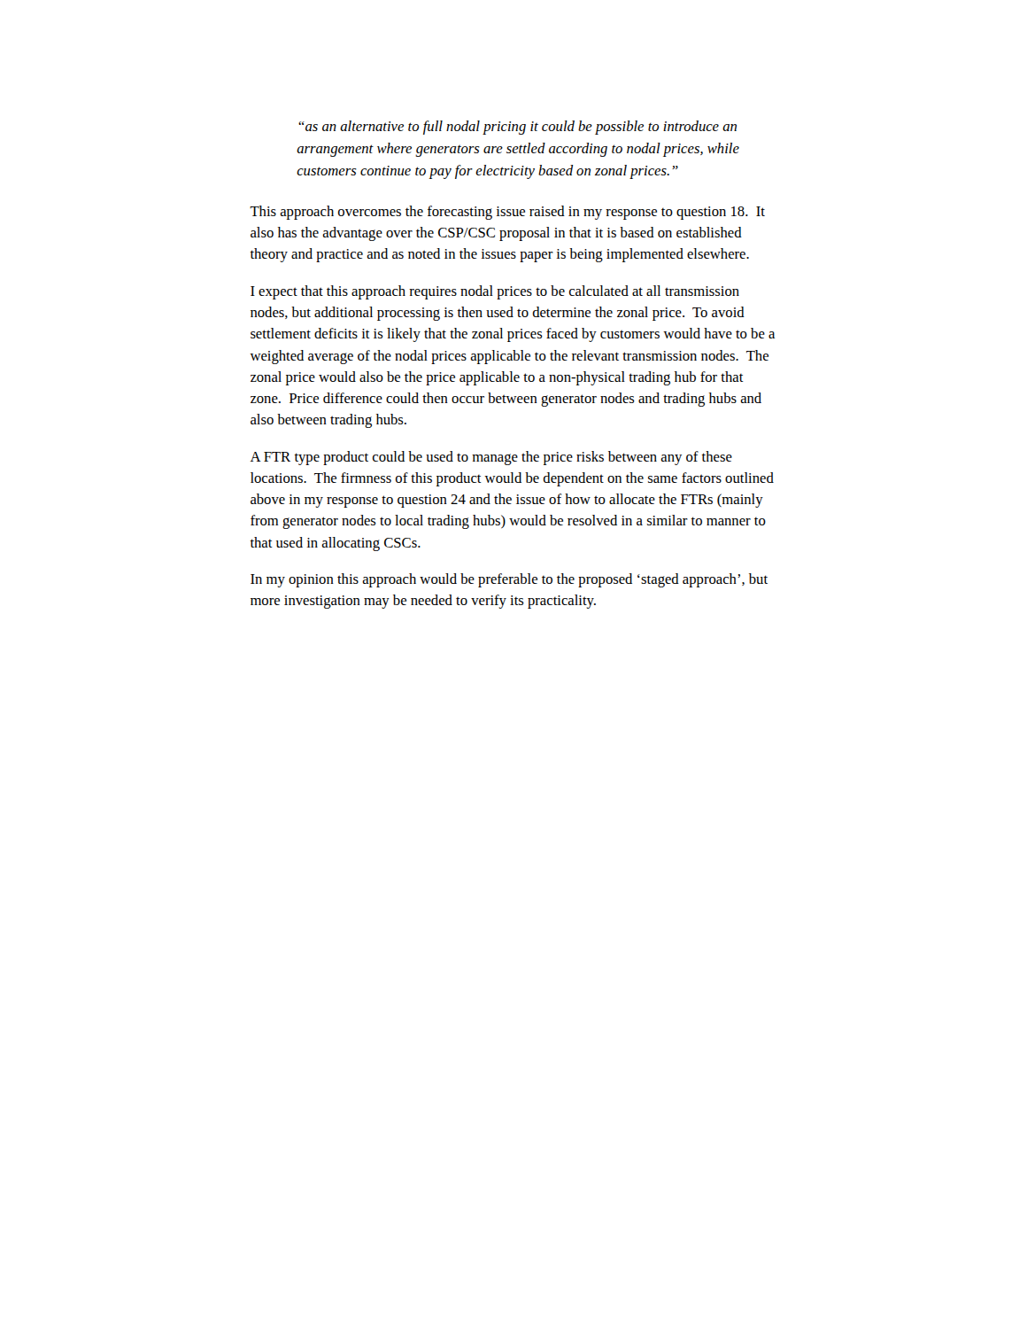“as an alternative to full nodal pricing it could be possible to introduce an arrangement where generators are settled according to nodal prices, while customers continue to pay for electricity based on zonal prices.”
This approach overcomes the forecasting issue raised in my response to question 18. It also has the advantage over the CSP/CSC proposal in that it is based on established theory and practice and as noted in the issues paper is being implemented elsewhere.
I expect that this approach requires nodal prices to be calculated at all transmission nodes, but additional processing is then used to determine the zonal price. To avoid settlement deficits it is likely that the zonal prices faced by customers would have to be a weighted average of the nodal prices applicable to the relevant transmission nodes. The zonal price would also be the price applicable to a non-physical trading hub for that zone. Price difference could then occur between generator nodes and trading hubs and also between trading hubs.
A FTR type product could be used to manage the price risks between any of these locations. The firmness of this product would be dependent on the same factors outlined above in my response to question 24 and the issue of how to allocate the FTRs (mainly from generator nodes to local trading hubs) would be resolved in a similar to manner to that used in allocating CSCs.
In my opinion this approach would be preferable to the proposed ‘staged approach’, but more investigation may be needed to verify its practicality.